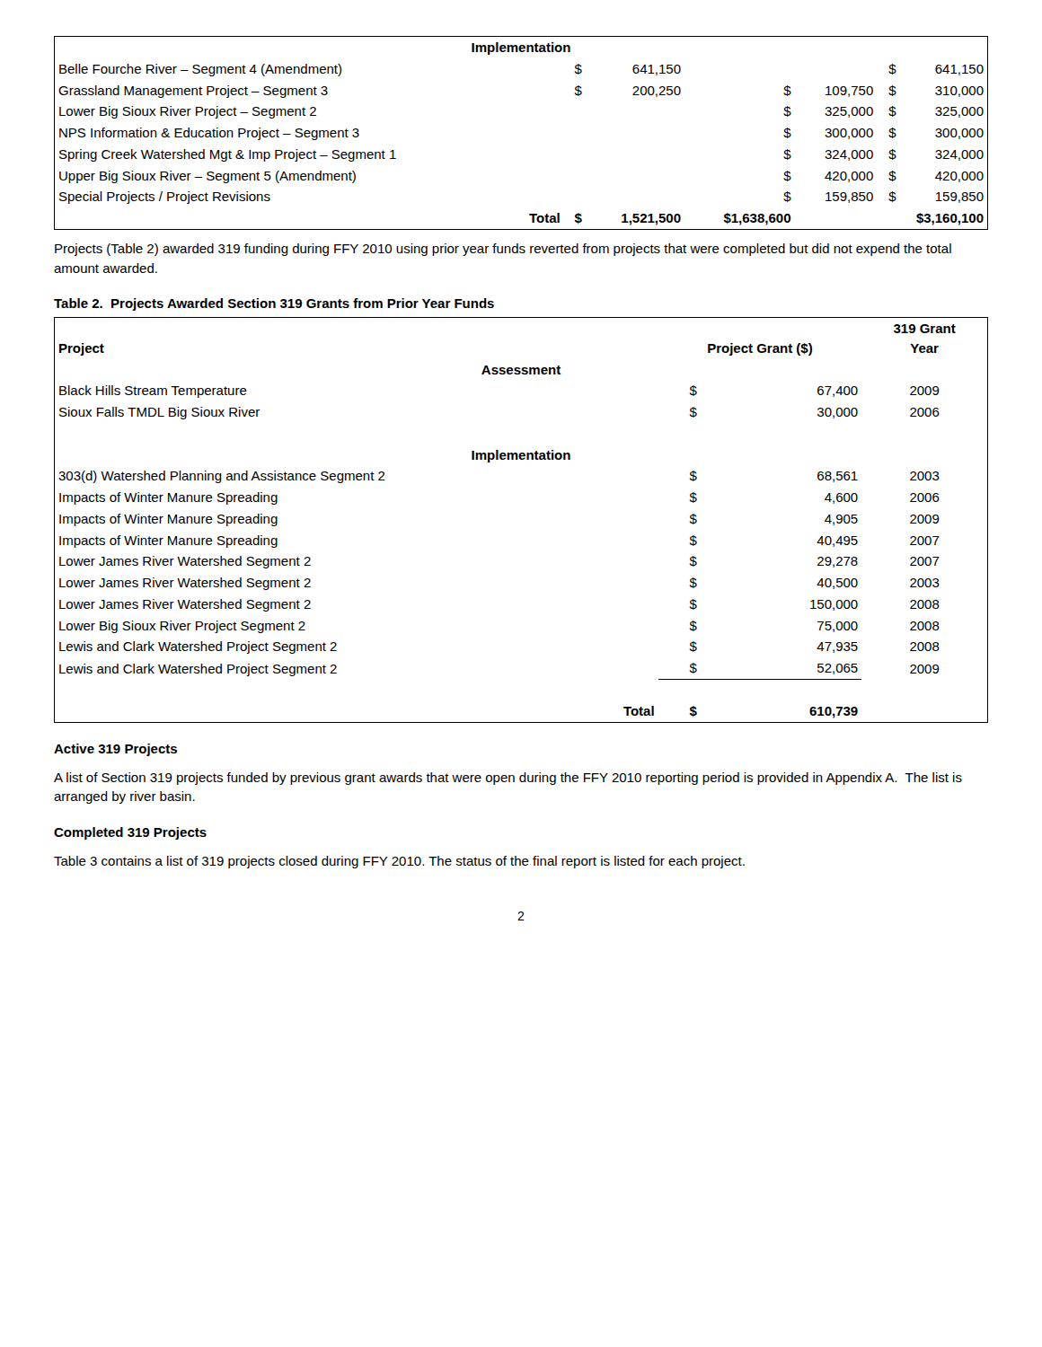| Implementation |
| Belle Fourche River – Segment 4 (Amendment) | $ | 641,150 | | | $ | 641,150 |
| Grassland Management Project – Segment 3 | $ | 200,250 | $ | 109,750 | $ | 310,000 |
| Lower Big Sioux River Project – Segment 2 | | | $ | 325,000 | $ | 325,000 |
| NPS Information & Education Project – Segment 3 | | | $ | 300,000 | $ | 300,000 |
| Spring Creek Watershed Mgt & Imp Project – Segment 1 | | | $ | 324,000 | $ | 324,000 |
| Upper Big Sioux River – Segment 5 (Amendment) | | | $ | 420,000 | $ | 420,000 |
| Special Projects / Project Revisions | | | $ | 159,850 | $ | 159,850 |
| Total | $ | 1,521,500 | $1,638,600 | | $3,160,100 |
Projects (Table 2) awarded 319 funding during FFY 2010 using prior year funds reverted from projects that were completed but did not expend the total amount awarded.
Table 2. Projects Awarded Section 319 Grants from Prior Year Funds
| Project | Project Grant ($) | 319 Grant Year |
| Assessment |
| Black Hills Stream Temperature | $ | 67,400 | 2009 |
| Sioux Falls TMDL Big Sioux River | $ | 30,000 | 2006 |
| Implementation |
| 303(d) Watershed Planning and Assistance Segment 2 | $ | 68,561 | 2003 |
| Impacts of Winter Manure Spreading | $ | 4,600 | 2006 |
| Impacts of Winter Manure Spreading | $ | 4,905 | 2009 |
| Impacts of Winter Manure Spreading | $ | 40,495 | 2007 |
| Lower James River Watershed Segment 2 | $ | 29,278 | 2007 |
| Lower James River Watershed Segment 2 | $ | 40,500 | 2003 |
| Lower James River Watershed Segment 2 | $ | 150,000 | 2008 |
| Lower Big Sioux River Project Segment 2 | $ | 75,000 | 2008 |
| Lewis and Clark Watershed Project Segment 2 | $ | 47,935 | 2008 |
| Lewis and Clark Watershed Project Segment 2 | $ | 52,065 | 2009 |
| Total | $ | 610,739 | |
Active 319 Projects
A list of Section 319 projects funded by previous grant awards that were open during the FFY 2010 reporting period is provided in Appendix A. The list is arranged by river basin.
Completed 319 Projects
Table 3 contains a list of 319 projects closed during FFY 2010. The status of the final report is listed for each project.
2